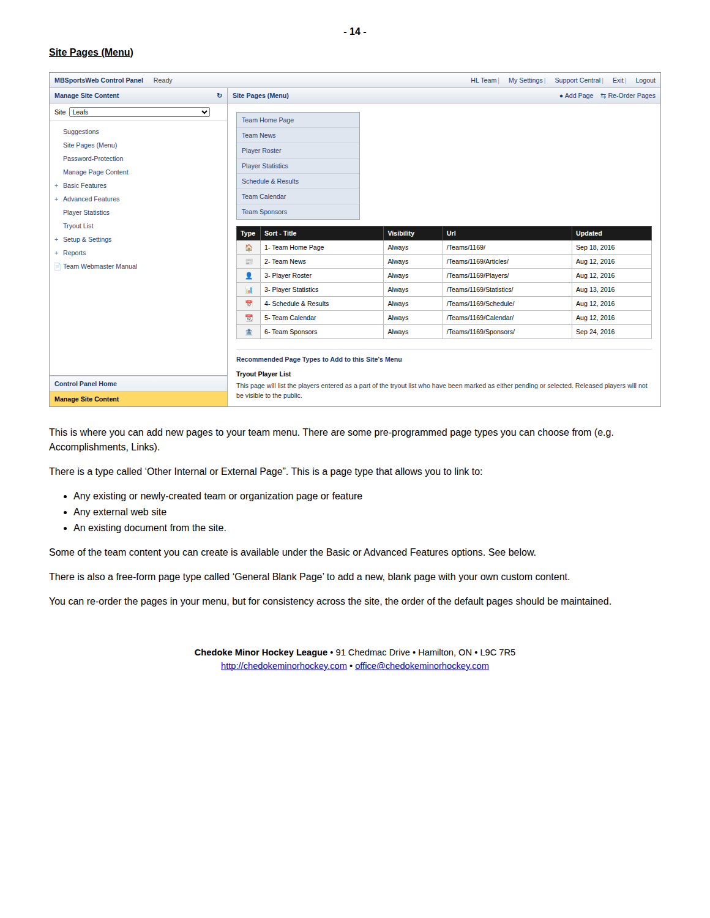- 14 -
Site Pages (Menu)
MBSportsWeb Control Panel Ready
HL Team| My Settings| Support Central| Exit| Logout
Manage Site Content↻
Site Leafs
Suggestions
Site Pages (Menu)
Password-Protection
Manage Page Content
Basic Features
Advanced Features
Player Statistics
Tryout List
Setup & Settings
Reports
Team Webmaster Manual
Control Panel Home
Manage Site Content
Site Pages (Menu) ● Add Page⇆ Re-Order Pages
Team Home Page
Team News
Player Roster
Player Statistics
Schedule & Results
Team Calendar
Team Sponsors
| Type | Sort - Title | Visibility | Url | Updated |
| --- | --- | --- | --- | --- |
| 🏠 | 1- Team Home Page | Always | /Teams/1169/ | Sep 18, 2016 |
| 📰 | 2- Team News | Always | /Teams/1169/Articles/ | Aug 12, 2016 |
| 👤 | 3- Player Roster | Always | /Teams/1169/Players/ | Aug 12, 2016 |
| 📊 | 3- Player Statistics | Always | /Teams/1169/Statistics/ | Aug 13, 2016 |
| 📅 | 4- Schedule & Results | Always | /Teams/1169/Schedule/ | Aug 12, 2016 |
| 📆 | 5- Team Calendar | Always | /Teams/1169/Calendar/ | Aug 12, 2016 |
| 🏦 | 6- Team Sponsors | Always | /Teams/1169/Sponsors/ | Sep 24, 2016 |
Recommended Page Types to Add to this Site's Menu
Tryout Player List
This page will list the players entered as a part of the tryout list who have been marked as either pending or selected. Released players will not be visible to the public.
This is where you can add new pages to your team menu. There are some pre-programmed page types you can choose from (e.g. Accomplishments, Links).
There is a type called ‘Other Internal or External Page”. This is a page type that allows you to link to:
Any existing or newly-created team or organization page or feature
Any external web site
An existing document from the site.
Some of the team content you can create is available under the Basic or Advanced Features options. See below.
There is also a free-form page type called ‘General Blank Page’ to add a new, blank page with your own custom content.
You can re-order the pages in your menu, but for consistency across the site, the order of the default pages should be maintained.
Chedoke Minor Hockey League • 91 Chedmac Drive • Hamilton, ON • L9C 7R5
http://chedokeminorhockey.com • office@chedokeminorhockey.com